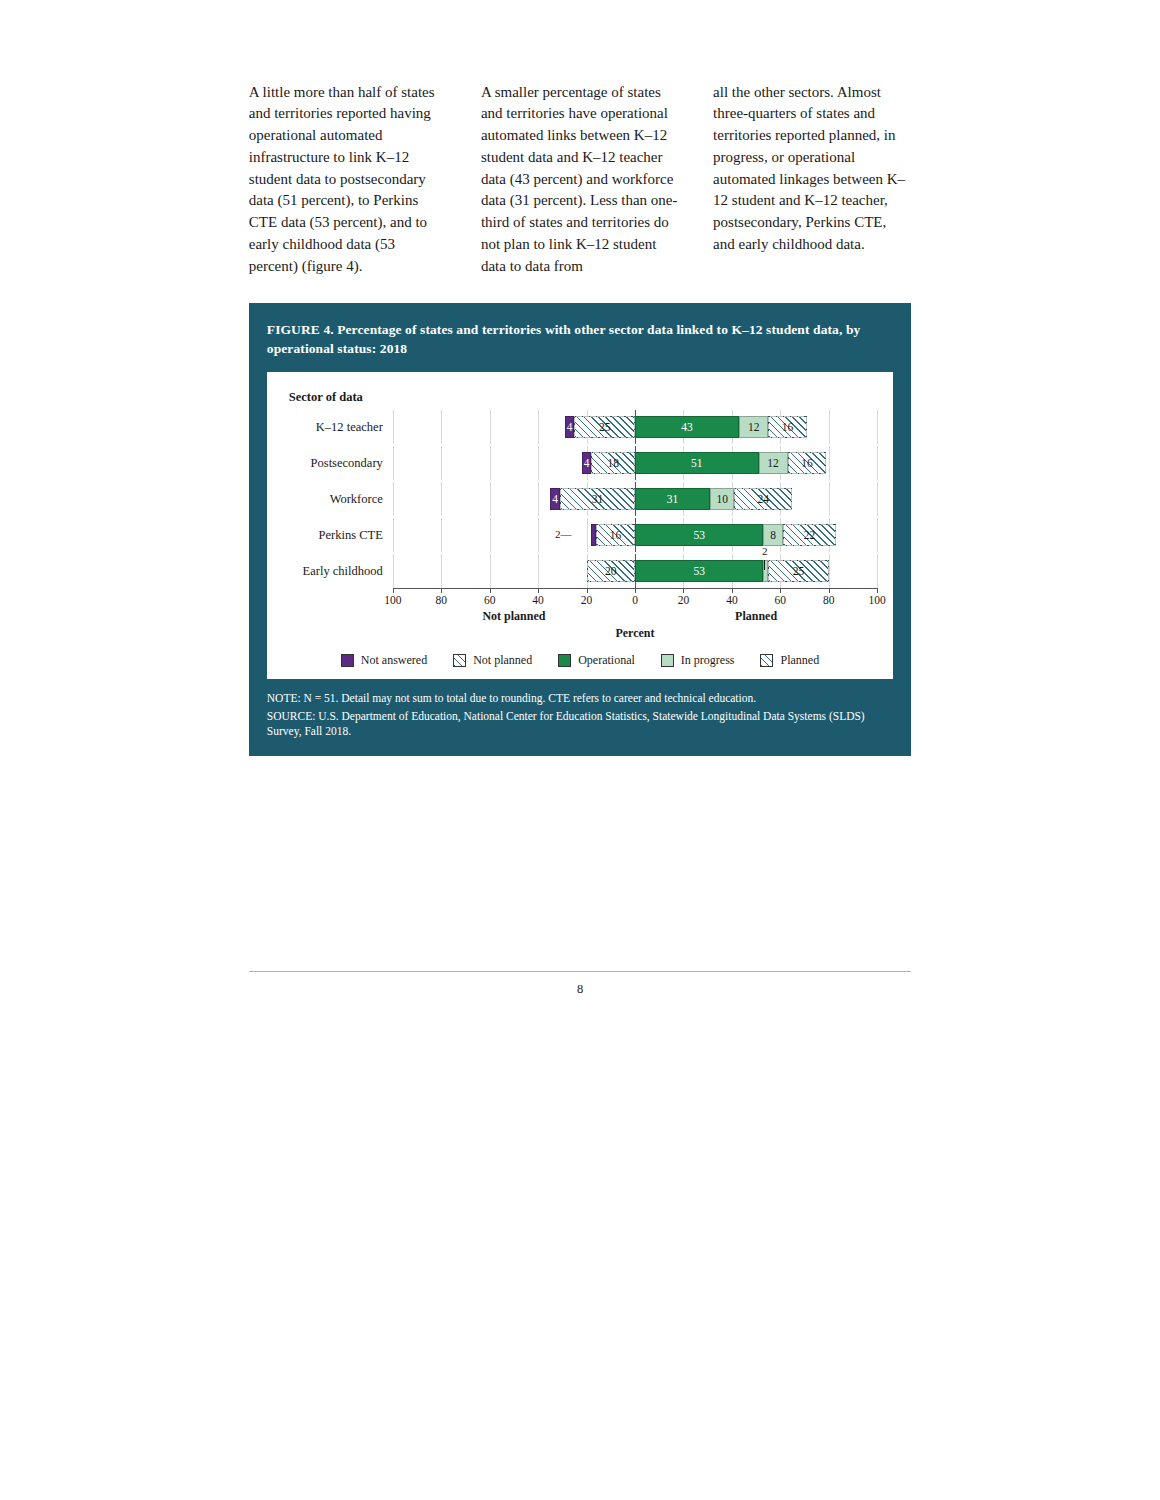A little more than half of states and territories reported having operational automated infrastructure to link K–12 student data to postsecondary data (51 percent), to Perkins CTE data (53 percent), and to early childhood data (53 percent) (figure 4).
A smaller percentage of states and territories have operational automated links between K–12 student data and K–12 teacher data (43 percent) and workforce data (31 percent). Less than one-third of states and territories do not plan to link K–12 student data to data from
all the other sectors. Almost three-quarters of states and territories reported planned, in progress, or operational automated linkages between K–12 student and K–12 teacher, postsecondary, Perkins CTE, and early childhood data.
FIGURE 4. Percentage of states and territories with other sector data linked to K–12 student data, by operational status: 2018
Sector of data
K–12 teacher
4
25
43
12
16
Postsecondary
4
18
51
12
16
Workforce
4
31
31
10
24
Perkins CTE
16
53
8
22
2—
Early childhood
20
53
25
2
100 80 60 40 20 0 20 40 60 80 100
Not planned Planned Percent
Not answered
Not planned
Operational
In progress
Planned
NOTE: N = 51. Detail may not sum to total due to rounding. CTE refers to career and technical education.
SOURCE: U.S. Department of Education, National Center for Education Statistics, Statewide Longitudinal Data Systems (SLDS) Survey, Fall 2018.
8